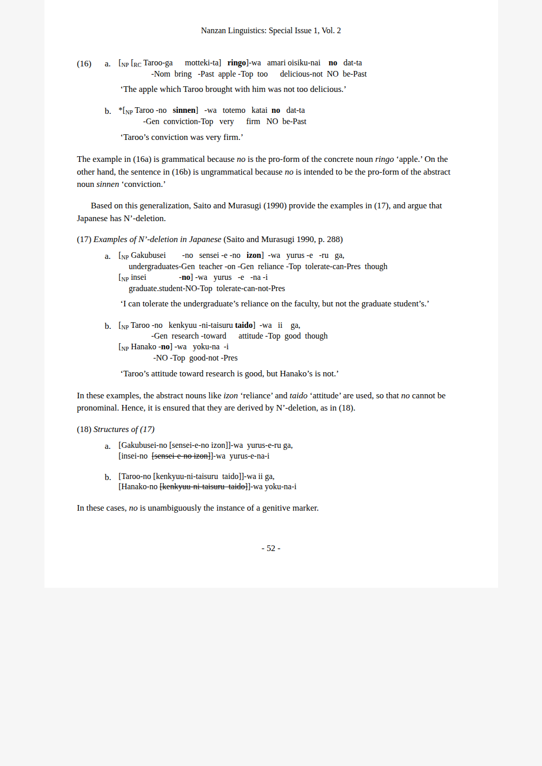Nanzan Linguistics: Special Issue 1, Vol. 2
(16)
a.
[NP [RC Taroo-ga motteki-ta] ringo]-wa amari oisiku-nai no dat-ta
-Nom bring -Past apple -Top too delicious-not NO be-Past
‘The apple which Taroo brought with him was not too delicious.’
b.
*[NP Taroo -no sinnen] -wa totemo katai no dat-ta
-Gen conviction-Top very firm NO be-Past
‘Taroo’s conviction was very firm.’
The example in (16a) is grammatical because no is the pro-form of the concrete noun ringo ‘apple.’ On the other hand, the sentence in (16b) is ungrammatical because no is intended to be the pro-form of the abstract noun sinnen ‘conviction.’
Based on this generalization, Saito and Murasugi (1990) provide the examples in (17), and argue that Japanese has N’-deletion.
(17) Examples of N’-deletion in Japanese (Saito and Murasugi 1990, p. 288)
a.
[NP Gakubusei -no sensei -e -no izon] -wa yurus -e -ru ga,
undergraduates-Gen teacher -on -Gen reliance -Top tolerate-can-Pres though
[NP insei -no] -wa yurus -e -na -i
graduate.student-NO-Top tolerate-can-not-Pres
‘I can tolerate the undergraduate’s reliance on the faculty, but not the graduate student’s.’
b.
[NP Taroo -no kenkyuu -ni-taisuru taido] -wa ii ga,
-Gen research -toward attitude -Top good though
[NP Hanako -no] -wa yoku-na -i
-NO -Top good-not -Pres
‘Taroo’s attitude toward research is good, but Hanako’s is not.’
In these examples, the abstract nouns like izon ‘reliance’ and taido ‘attitude’ are used, so that no cannot be pronominal. Hence, it is ensured that they are derived by N’-deletion, as in (18).
(18) Structures of (17)
a.
[Gakubusei-no [sensei-e-no izon]]-wa yurus-e-ru ga,
[insei-no [sensei-e-no izon]]-wa yurus-e-na-i
b.
[Taroo-no [kenkyuu-ni-taisuru taido]]-wa ii ga,
[Hanako-no [kenkyuu-ni-taisuru taido]]-wa yoku-na-i
In these cases, no is unambiguously the instance of a genitive marker.
- 52 -